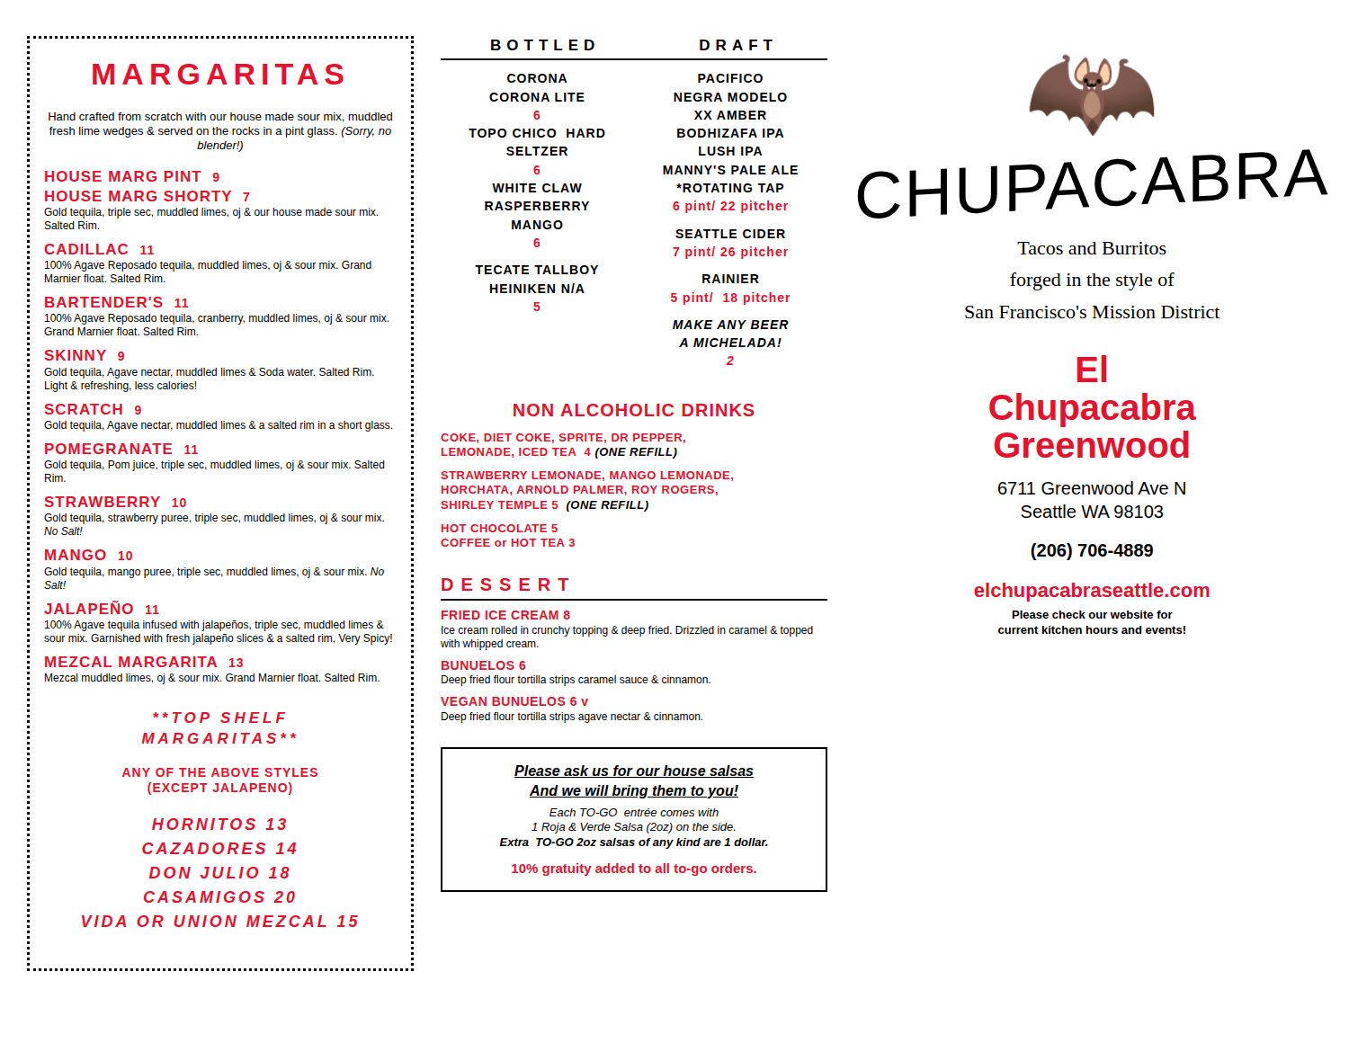MARGARITAS
Hand crafted from scratch with our house made sour mix, muddled fresh lime wedges & served on the rocks in a pint glass. (Sorry, no blender!)
HOUSE MARG PINT 9
HOUSE MARG SHORTY 7
Gold tequila, triple sec, muddled limes, oj & our house made sour mix. Salted Rim.
CADILLAC 11
100% Agave Reposado tequila, muddled limes, oj & sour mix. Grand Marnier float. Salted Rim.
BARTENDER'S 11
100% Agave Reposado tequila, cranberry, muddled limes, oj & sour mix. Grand Marnier float. Salted Rim.
SKINNY 9
Gold tequila, Agave nectar, muddled limes & Soda water. Salted Rim. Light & refreshing, less calories!
SCRATCH 9
Gold tequila, Agave nectar, muddled limes & a salted rim in a short glass.
POMEGRANATE 11
Gold tequila, Pom juice, triple sec, muddled limes, oj & sour mix. Salted Rim.
STRAWBERRY 10
Gold tequila, strawberry puree, triple sec, muddled limes, oj & sour mix. No Salt!
MANGO 10
Gold tequila, mango puree, triple sec, muddled limes, oj & sour mix. No Salt!
JALAPEÑO 11
100% Agave tequila infused with jalapeños, triple sec, muddled limes & sour mix. Garnished with fresh jalapeño slices & a salted rim, Very Spicy!
MEZCAL MARGARITA 13
Mezcal muddled limes, oj & sour mix. Grand Marnier float. Salted Rim.
**TOP SHELF
MARGARITAS**
ANY OF THE ABOVE STYLES
(EXCEPT JALAPENO)
HORNITOS 13
CAZADORES 14
DON JULIO 18
CASAMIGOS 20
VIDA OR UNION MEZCAL 15
BOTTLED DRAFT
CORONA
CORONA LITE
6
TOPO CHICO HARD SELTZER
6
WHITE CLAW
RASPERBERRY
MANGO
6
TECATE TALLBOY
HEINIKEN N/A
5
PACIFICO
NEGRA MODELO
XX AMBER
BODHIZAFA IPA
LUSH IPA
MANNY'S PALE ALE
*ROTATING TAP
6 pint/ 22 pitcher
SEATTLE CIDER
7 pint/ 26 pitcher
RAINIER
5 pint/ 18 pitcher
MAKE ANY BEER
A MICHELADA!
2
NON ALCOHOLIC DRINKS
COKE, DIET COKE, SPRITE, DR PEPPER,
LEMONADE, ICED TEA 4 (ONE REFILL)
STRAWBERRY LEMONADE, MANGO LEMONADE,
HORCHATA, ARNOLD PALMER, ROY ROGERS,
SHIRLEY TEMPLE 5 (ONE REFILL)
HOT CHOCOLATE 5
COFFEE or HOT TEA 3
DESSERT
FRIED ICE CREAM 8
Ice cream rolled in crunchy topping & deep fried. Drizzled in caramel & topped with whipped cream.
BUNUELOS 6
Deep fried flour tortilla strips caramel sauce & cinnamon.
VEGAN BUNUELOS 6 v
Deep fried flour tortilla strips agave nectar & cinnamon.
Please ask us for our house salsas
And we will bring them to you!
Each TO-GO entrée comes with
1 Roja & Verde Salsa (2oz) on the side.
Extra TO-GO 2oz salsas of any kind are 1 dollar.
10% gratuity added to all to-go orders.
🦇
CHUPACABRA
Tacos and Burritos
forged in the style of
San Francisco's Mission District
El
Chupacabra
Greenwood
6711 Greenwood Ave N
Seattle WA 98103
(206) 706-4889
elchupacabraseattle.com
Please check our website for
current kitchen hours and events!